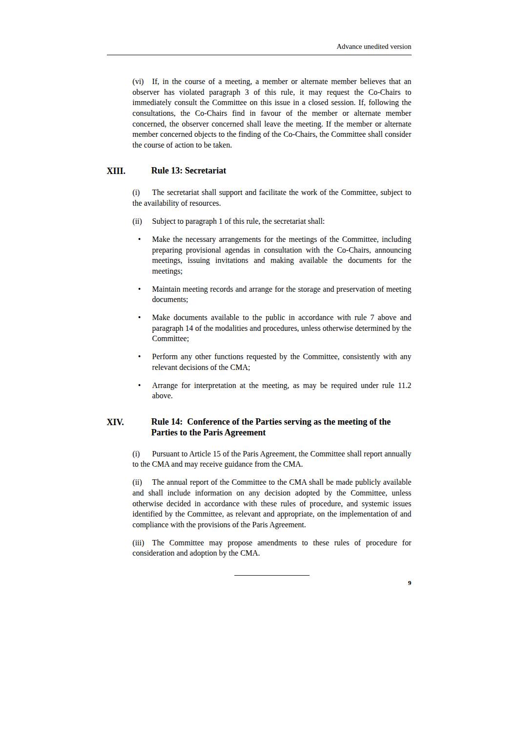Advance unedited version
(vi) If, in the course of a meeting, a member or alternate member believes that an observer has violated paragraph 3 of this rule, it may request the Co-Chairs to immediately consult the Committee on this issue in a closed session. If, following the consultations, the Co-Chairs find in favour of the member or alternate member concerned, the observer concerned shall leave the meeting. If the member or alternate member concerned objects to the finding of the Co-Chairs, the Committee shall consider the course of action to be taken.
XIII.
Rule 13: Secretariat
(i) The secretariat shall support and facilitate the work of the Committee, subject to the availability of resources.
(ii) Subject to paragraph 1 of this rule, the secretariat shall:
Make the necessary arrangements for the meetings of the Committee, including preparing provisional agendas in consultation with the Co-Chairs, announcing meetings, issuing invitations and making available the documents for the meetings;
Maintain meeting records and arrange for the storage and preservation of meeting documents;
Make documents available to the public in accordance with rule 7 above and paragraph 14 of the modalities and procedures, unless otherwise determined by the Committee;
Perform any other functions requested by the Committee, consistently with any relevant decisions of the CMA;
Arrange for interpretation at the meeting, as may be required under rule 11.2 above.
XIV.
Rule 14: Conference of the Parties serving as the meeting of the Parties to the Paris Agreement
(i) Pursuant to Article 15 of the Paris Agreement, the Committee shall report annually to the CMA and may receive guidance from the CMA.
(ii) The annual report of the Committee to the CMA shall be made publicly available and shall include information on any decision adopted by the Committee, unless otherwise decided in accordance with these rules of procedure, and systemic issues identified by the Committee, as relevant and appropriate, on the implementation of and compliance with the provisions of the Paris Agreement.
(iii) The Committee may propose amendments to these rules of procedure for consideration and adoption by the CMA.
9